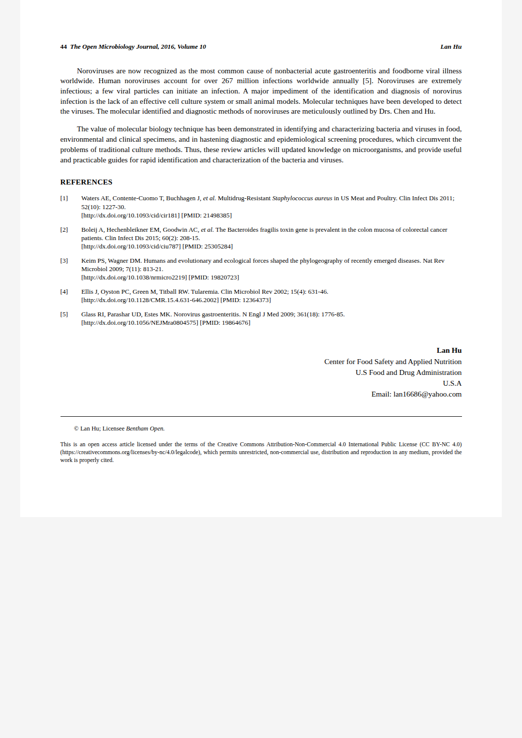44 The Open Microbiology Journal, 2016, Volume 10
Lan Hu
Noroviruses are now recognized as the most common cause of nonbacterial acute gastroenteritis and foodborne viral illness worldwide. Human noroviruses account for over 267 million infections worldwide annually [5]. Noroviruses are extremely infectious; a few viral particles can initiate an infection. A major impediment of the identification and diagnosis of norovirus infection is the lack of an effective cell culture system or small animal models. Molecular techniques have been developed to detect the viruses. The molecular identified and diagnostic methods of noroviruses are meticulously outlined by Drs. Chen and Hu.
The value of molecular biology technique has been demonstrated in identifying and characterizing bacteria and viruses in food, environmental and clinical specimens, and in hastening diagnostic and epidemiological screening procedures, which circumvent the problems of traditional culture methods. Thus, these review articles will updated knowledge on microorganisms, and provide useful and practicable guides for rapid identification and characterization of the bacteria and viruses.
REFERENCES
[1] Waters AE, Contente-Cuomo T, Buchhagen J, et al. Multidrug-Resistant Staphylococcus aureus in US Meat and Poultry. Clin Infect Dis 2011; 52(10): 1227-30. [http://dx.doi.org/10.1093/cid/cir181] [PMID: 21498385]
[2] Boleij A, Hechenbleikner EM, Goodwin AC, et al. The Bacteroides fragilis toxin gene is prevalent in the colon mucosa of colorectal cancer patients. Clin Infect Dis 2015; 60(2): 208-15. [http://dx.doi.org/10.1093/cid/ciu787] [PMID: 25305284]
[3] Keim PS, Wagner DM. Humans and evolutionary and ecological forces shaped the phylogeography of recently emerged diseases. Nat Rev Microbiol 2009; 7(11): 813-21. [http://dx.doi.org/10.1038/nrmicro2219] [PMID: 19820723]
[4] Ellis J, Oyston PC, Green M, Titball RW. Tularemia. Clin Microbiol Rev 2002; 15(4): 631-46. [http://dx.doi.org/10.1128/CMR.15.4.631-646.2002] [PMID: 12364373]
[5] Glass RI, Parashar UD, Estes MK. Norovirus gastroenteritis. N Engl J Med 2009; 361(18): 1776-85. [http://dx.doi.org/10.1056/NEJMra0804575] [PMID: 19864676]
Lan Hu
Center for Food Safety and Applied Nutrition
U.S Food and Drug Administration
U.S.A
Email: lan16686@yahoo.com
© Lan Hu; Licensee Bentham Open.
This is an open access article licensed under the terms of the Creative Commons Attribution-Non-Commercial 4.0 International Public License (CC BY-NC 4.0) (https://creativecommons.org/licenses/by-nc/4.0/legalcode), which permits unrestricted, non-commercial use, distribution and reproduction in any medium, provided the work is properly cited.